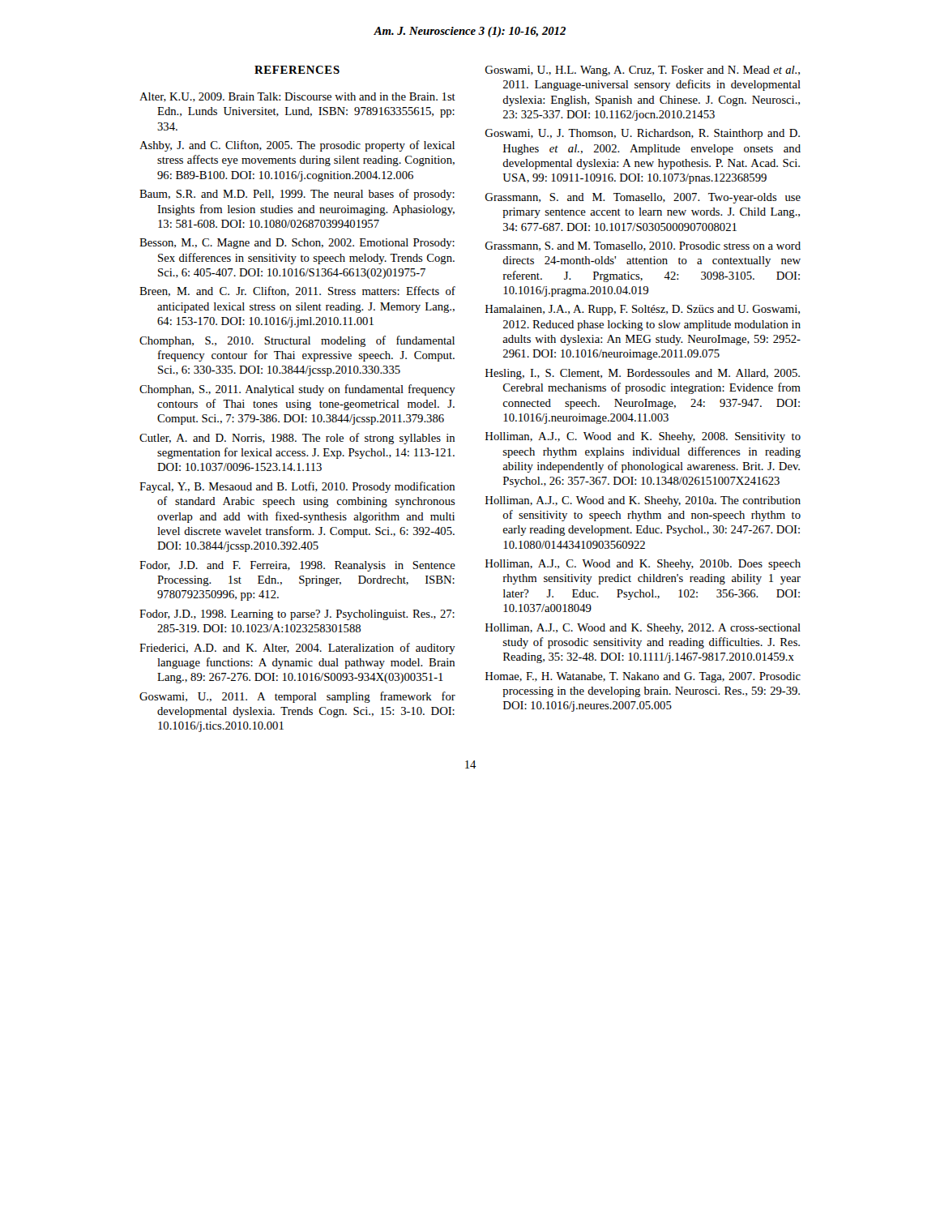Am. J. Neuroscience 3 (1): 10-16, 2012
REFERENCES
Alter, K.U., 2009. Brain Talk: Discourse with and in the Brain. 1st Edn., Lunds Universitet, Lund, ISBN: 9789163355615, pp: 334.
Ashby, J. and C. Clifton, 2005. The prosodic property of lexical stress affects eye movements during silent reading. Cognition, 96: B89-B100. DOI: 10.1016/j.cognition.2004.12.006
Baum, S.R. and M.D. Pell, 1999. The neural bases of prosody: Insights from lesion studies and neuroimaging. Aphasiology, 13: 581-608. DOI: 10.1080/026870399401957
Besson, M., C. Magne and D. Schon, 2002. Emotional Prosody: Sex differences in sensitivity to speech melody. Trends Cogn. Sci., 6: 405-407. DOI: 10.1016/S1364-6613(02)01975-7
Breen, M. and C. Jr. Clifton, 2011. Stress matters: Effects of anticipated lexical stress on silent reading. J. Memory Lang., 64: 153-170. DOI: 10.1016/j.jml.2010.11.001
Chomphan, S., 2010. Structural modeling of fundamental frequency contour for Thai expressive speech. J. Comput. Sci., 6: 330-335. DOI: 10.3844/jcssp.2010.330.335
Chomphan, S., 2011. Analytical study on fundamental frequency contours of Thai tones using tone-geometrical model. J. Comput. Sci., 7: 379-386. DOI: 10.3844/jcssp.2011.379.386
Cutler, A. and D. Norris, 1988. The role of strong syllables in segmentation for lexical access. J. Exp. Psychol., 14: 113-121. DOI: 10.1037/0096-1523.14.1.113
Faycal, Y., B. Mesaoud and B. Lotfi, 2010. Prosody modification of standard Arabic speech using combining synchronous overlap and add with fixed-synthesis algorithm and multi level discrete wavelet transform. J. Comput. Sci., 6: 392-405. DOI: 10.3844/jcssp.2010.392.405
Fodor, J.D. and F. Ferreira, 1998. Reanalysis in Sentence Processing. 1st Edn., Springer, Dordrecht, ISBN: 9780792350996, pp: 412.
Fodor, J.D., 1998. Learning to parse? J. Psycholinguist. Res., 27: 285-319. DOI: 10.1023/A:1023258301588
Friederici, A.D. and K. Alter, 2004. Lateralization of auditory language functions: A dynamic dual pathway model. Brain Lang., 89: 267-276. DOI: 10.1016/S0093-934X(03)00351-1
Goswami, U., 2011. A temporal sampling framework for developmental dyslexia. Trends Cogn. Sci., 15: 3-10. DOI: 10.1016/j.tics.2010.10.001
Goswami, U., H.L. Wang, A. Cruz, T. Fosker and N. Mead et al., 2011. Language-universal sensory deficits in developmental dyslexia: English, Spanish and Chinese. J. Cogn. Neurosci., 23: 325-337. DOI: 10.1162/jocn.2010.21453
Goswami, U., J. Thomson, U. Richardson, R. Stainthorp and D. Hughes et al., 2002. Amplitude envelope onsets and developmental dyslexia: A new hypothesis. P. Nat. Acad. Sci. USA, 99: 10911-10916. DOI: 10.1073/pnas.122368599
Grassmann, S. and M. Tomasello, 2007. Two-year-olds use primary sentence accent to learn new words. J. Child Lang., 34: 677-687. DOI: 10.1017/S0305000907008021
Grassmann, S. and M. Tomasello, 2010. Prosodic stress on a word directs 24-month-olds' attention to a contextually new referent. J. Prgmatics, 42: 3098-3105. DOI: 10.1016/j.pragma.2010.04.019
Hamalainen, J.A., A. Rupp, F. Soltész, D. Szücs and U. Goswami, 2012. Reduced phase locking to slow amplitude modulation in adults with dyslexia: An MEG study. NeuroImage, 59: 2952-2961. DOI: 10.1016/neuroimage.2011.09.075
Hesling, I., S. Clement, M. Bordessoules and M. Allard, 2005. Cerebral mechanisms of prosodic integration: Evidence from connected speech. NeuroImage, 24: 937-947. DOI: 10.1016/j.neuroimage.2004.11.003
Holliman, A.J., C. Wood and K. Sheehy, 2008. Sensitivity to speech rhythm explains individual differences in reading ability independently of phonological awareness. Brit. J. Dev. Psychol., 26: 357-367. DOI: 10.1348/026151007X241623
Holliman, A.J., C. Wood and K. Sheehy, 2010a. The contribution of sensitivity to speech rhythm and non-speech rhythm to early reading development. Educ. Psychol., 30: 247-267. DOI: 10.1080/01443410903560922
Holliman, A.J., C. Wood and K. Sheehy, 2010b. Does speech rhythm sensitivity predict children's reading ability 1 year later? J. Educ. Psychol., 102: 356-366. DOI: 10.1037/a0018049
Holliman, A.J., C. Wood and K. Sheehy, 2012. A cross-sectional study of prosodic sensitivity and reading difficulties. J. Res. Reading, 35: 32-48. DOI: 10.1111/j.1467-9817.2010.01459.x
Homae, F., H. Watanabe, T. Nakano and G. Taga, 2007. Prosodic processing in the developing brain. Neurosci. Res., 59: 29-39. DOI: 10.1016/j.neures.2007.05.005
14